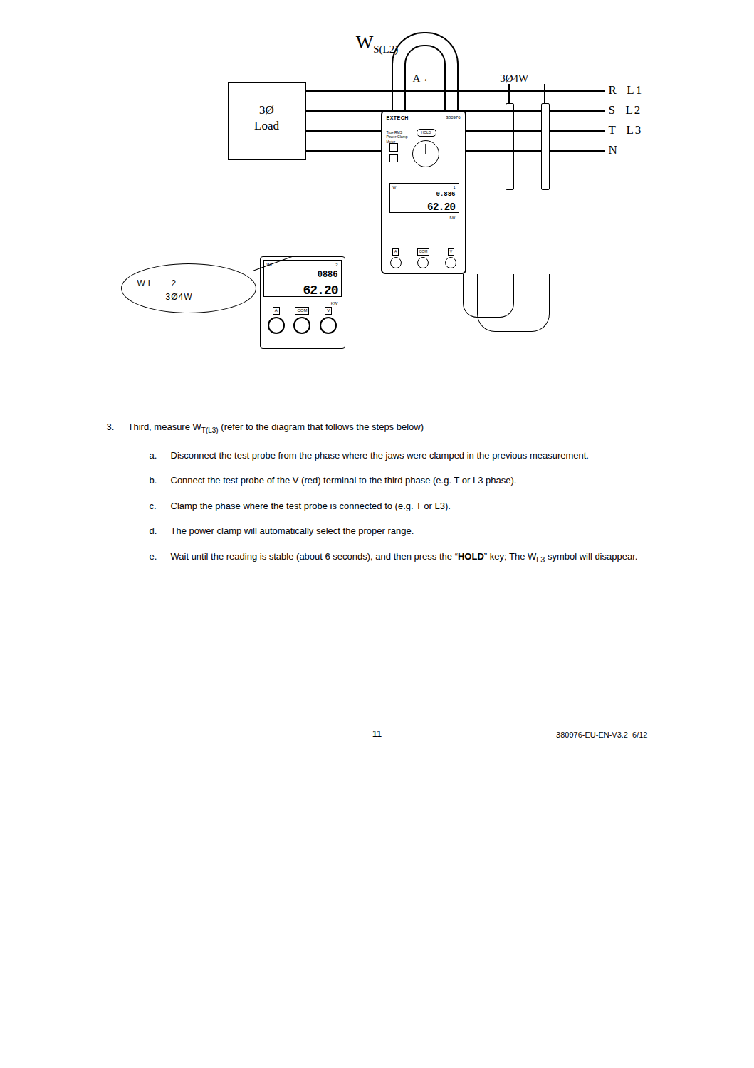WS(L2)
3Ø
Load
A ← 3Ø4W
R L1
S L2
T L3
N
EXTECH
380976
True RMS
Power Clamp
Meter
HOLD
W 1
0.886
62.20
KW
A
COM
V
WL 2
3Ø4W
WL 2
0886
62.20
KW
A
COM
V
3. Third, measure WT(L3) (refer to the diagram that follows the steps below)
a. Disconnect the test probe from the phase where the jaws were clamped in the previous measurement.
b. Connect the test probe of the V (red) terminal to the third phase (e.g. T or L3 phase).
c. Clamp the phase where the test probe is connected to (e.g. T or L3).
d. The power clamp will automatically select the proper range.
e. Wait until the reading is stable (about 6 seconds), and then press the “HOLD” key; The WL3 symbol will disappear.
11
380976-EU-EN-V3.2 6/12